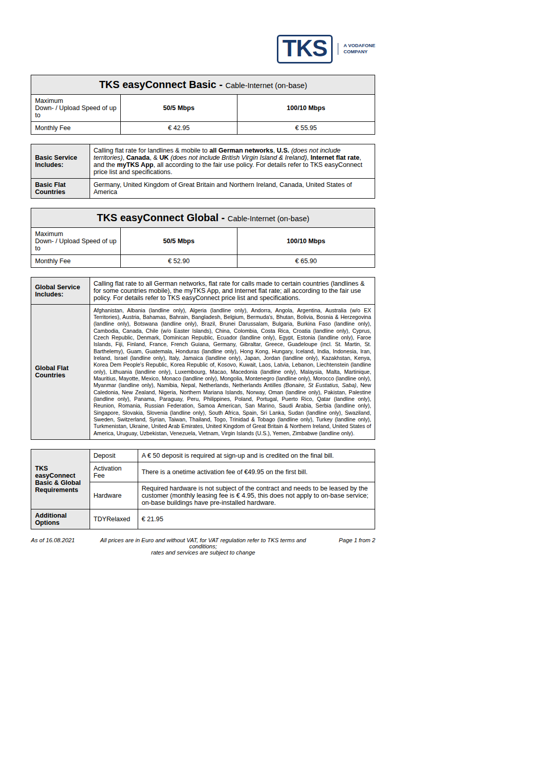TKS A VODAFONE
COMPANY
| TKS easyConnect Basic - Cable-Internet (on-base) |
| Maximum Down- / Upload Speed of up to | 50/5 Mbps | 100/10 Mbps |
| Monthly Fee | € 42.95 | € 55.95 |
| Basic Service Includes: | Calling flat rate for landlines & mobile to all German networks , U.S. (does not include territories) , Canada , & UK (does not include British Virgin Island & Ireland) , Internet flat rate , and the myTKS App , all according to the fair use policy. For details refer to TKS easyConnect price list and specifications. |
| Basic Flat Countries | Germany, United Kingdom of Great Britain and Northern Ireland, Canada, United States of America |
| TKS easyConnect Global - Cable-Internet (on-base) |
| Maximum Down- / Upload Speed of up to | 50/5 Mbps | 100/10 Mbps |
| Monthly Fee | € 52.90 | € 65.90 |
| Global Service Includes: | Calling flat rate to all German networks, flat rate for calls made to certain countries (landlines & for some countries mobile), the myTKS App, and Internet flat rate; all according to the fair use policy. For details refer to TKS easyConnect price list and specifications. |
| Global Flat Countries | Afghanistan, Albania (landline only), Algeria (landline only), Andorra, Angola, Argentina, Australia (w/o EX Territories), Austria, Bahamas, Bahrain, Bangladesh, Belgium, Bermuda's, Bhutan, Bolivia, Bosnia & Herzegovina (landline only), Botswana (landline only), Brazil, Brunei Darussalam, Bulgaria, Burkina Faso (landline only), Cambodia, Canada, Chile (w/o Easter Islands), China, Colombia, Costa Rica, Croatia (landline only), Cyprus, Czech Republic, Denmark, Dominican Republic, Ecuador (landline only), Egypt, Estonia (landline only), Faroe Islands, Fiji, Finland, France, French Guiana, Germany, Gibraltar, Greece, Guadeloupe (incl. St. Martin, St. Barthelemy), Guam, Guatemala, Honduras (landline only), Hong Kong, Hungary, Iceland, India, Indonesia, Iran, Ireland, Israel (landline only), Italy, Jamaica (landline only), Japan, Jordan (landline only), Kazakhstan, Kenya, Korea Dem People's Republic, Korea Republic of, Kosovo, Kuwait, Laos, Latvia, Lebanon, Liechtenstein (landline only), Lithuania (landline only), Luxembourg, Macao, Macedonia (landline only), Malaysia, Malta, Martinique, Mauritius, Mayotte, Mexico, Monaco (landline only), Mongolia, Montenegro (landline only), Morocco (landline only), Myanmar (landline only), Namibia, Nepal, Netherlands, Netherlands Antilles (Bonaire, St Eustatius, Saba) , New Caledonia, New Zealand, Nigeria, Northern Mariana Islands, Norway, Oman (landline only), Pakistan, Palestine (landline only), Panama, Paraguay, Peru, Philippines, Poland, Portugal, Puerto Rico, Qatar (landline only), Reunion, Romania, Russian Federation, Samoa American, San Marino, Saudi Arabia, Serbia (landline only), Singapore, Slovakia, Slovenia (landline only), South Africa, Spain, Sri Lanka, Sudan (landline only), Swaziland, Sweden, Switzerland, Syrian, Taiwan, Thailand, Togo, Trinidad & Tobago (landline only), Turkey (landline only), Turkmenistan, Ukraine, United Arab Emirates, United Kingdom of Great Britain & Northern Ireland, United States of America, Uruguay, Uzbekistan, Venezuela, Vietnam, Virgin Islands (U.S.), Yemen, Zimbabwe (landline only). |
| TKS easyConnect Basic & Global Requirements | Deposit | A € 50 deposit is required at sign-up and is credited on the final bill. |
| Activation Fee | There is a onetime activation fee of €49.95 on the first bill. |
| Hardware | Required hardware is not subject of the contract and needs to be leased by the customer (monthly leasing fee is € 4.95, this does not apply to on-base service; on-base buildings have pre-installed hardware. |
| Additional Options | TDYRelaxed | € 21.95 |
| As of 16.08.2021 | All prices are in Euro and without VAT, for VAT regulation refer to TKS terms and conditions; rates and services are subject to change | Page 1 from 2 |